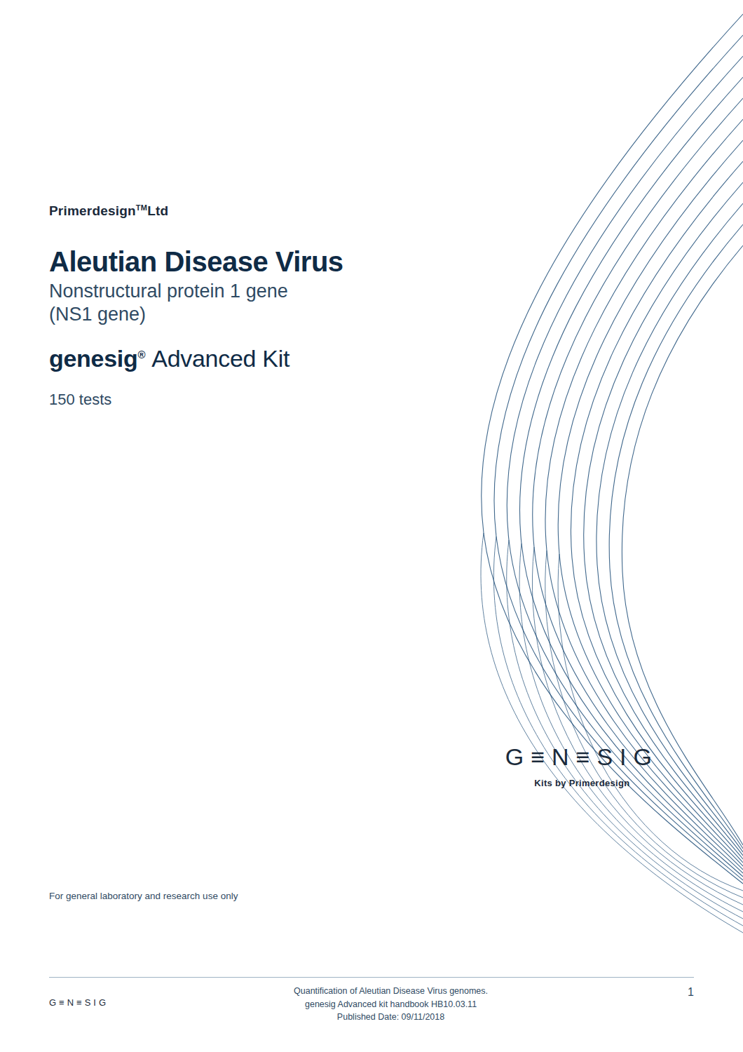PrimerdesignTMLtd
Aleutian Disease Virus
Nonstructural protein 1 gene
(NS1 gene)
genesig® Advanced Kit
150 tests
G≡N≡SIG
Kits by Primerdesign
For general laboratory and research use only
G≡N≡SIG
Quantification of Aleutian Disease Virus genomes.
genesig Advanced kit handbook HB10.03.11
Published Date: 09/11/2018
1